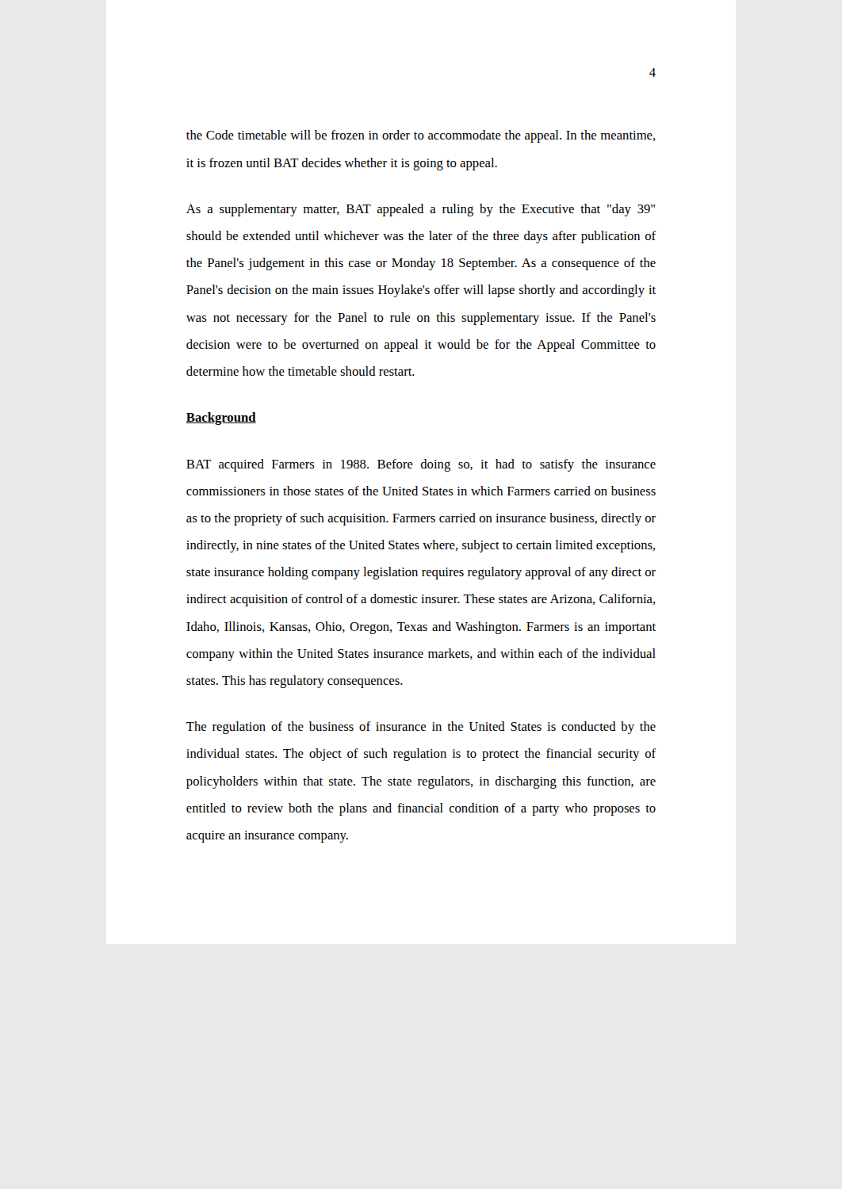4
the Code timetable will be frozen in order to accommodate the appeal. In the meantime, it is frozen until BAT decides whether it is going to appeal.
As a supplementary matter, BAT appealed a ruling by the Executive that "day 39" should be extended until whichever was the later of the three days after publication of the Panel's judgement in this case or Monday 18 September. As a consequence of the Panel's decision on the main issues Hoylake's offer will lapse shortly and accordingly it was not necessary for the Panel to rule on this supplementary issue. If the Panel's decision were to be overturned on appeal it would be for the Appeal Committee to determine how the timetable should restart.
Background
BAT acquired Farmers in 1988. Before doing so, it had to satisfy the insurance commissioners in those states of the United States in which Farmers carried on business as to the propriety of such acquisition. Farmers carried on insurance business, directly or indirectly, in nine states of the United States where, subject to certain limited exceptions, state insurance holding company legislation requires regulatory approval of any direct or indirect acquisition of control of a domestic insurer. These states are Arizona, California, Idaho, Illinois, Kansas, Ohio, Oregon, Texas and Washington. Farmers is an important company within the United States insurance markets, and within each of the individual states. This has regulatory consequences.
The regulation of the business of insurance in the United States is conducted by the individual states. The object of such regulation is to protect the financial security of policyholders within that state. The state regulators, in discharging this function, are entitled to review both the plans and financial condition of a party who proposes to acquire an insurance company.